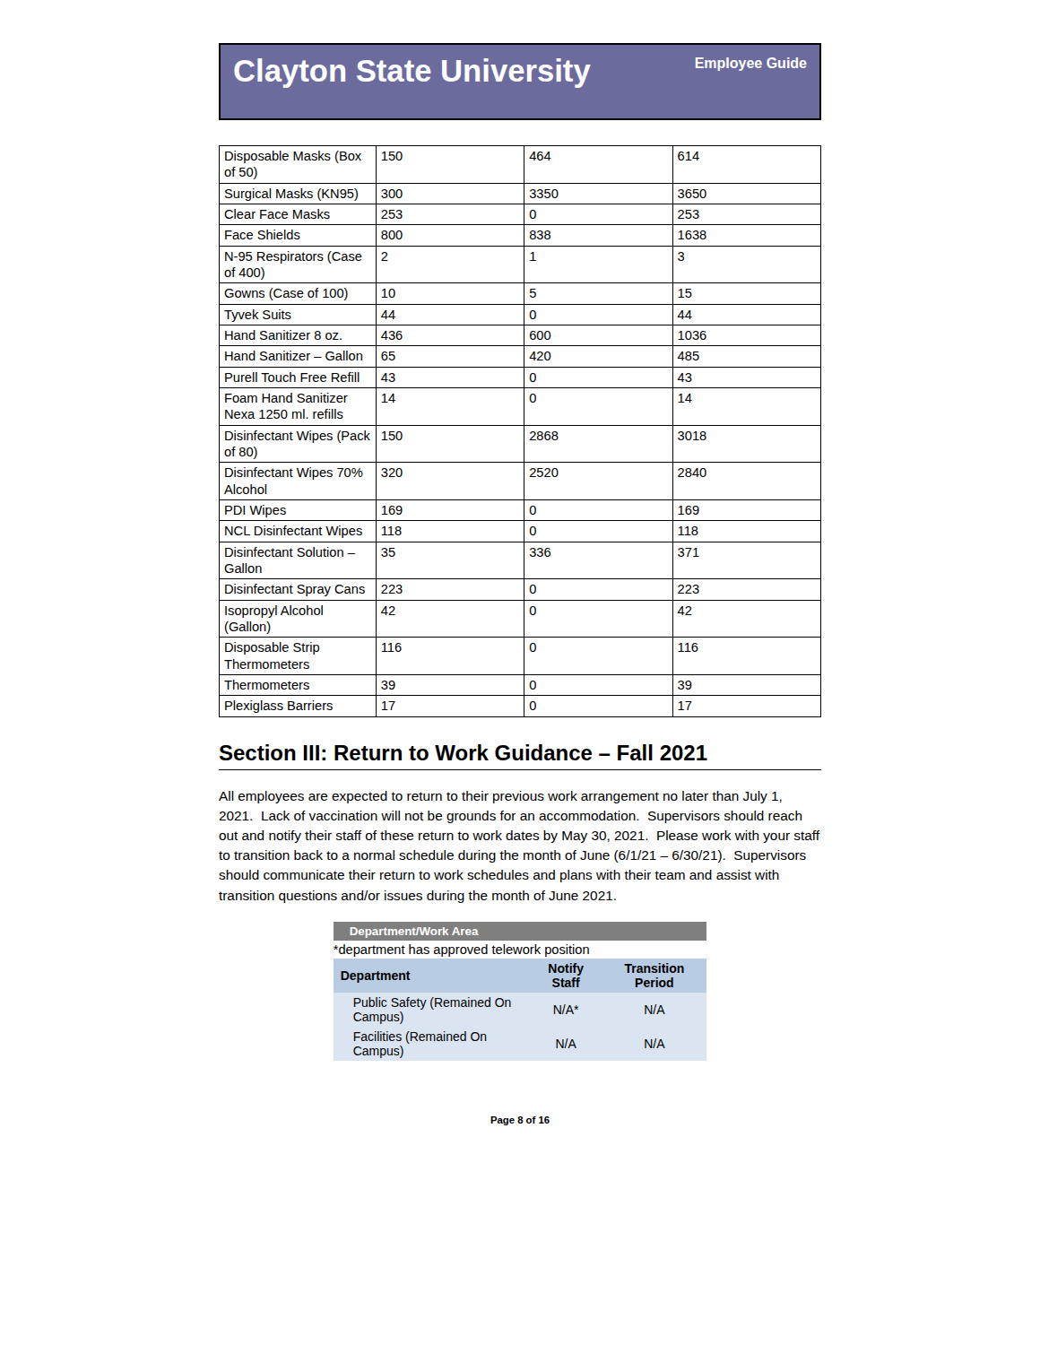Clayton State University
Employee Guide
| Disposable Masks (Box of 50) | 150 | 464 | 614 |
| Surgical Masks (KN95) | 300 | 3350 | 3650 |
| Clear Face Masks | 253 | 0 | 253 |
| Face Shields | 800 | 838 | 1638 |
| N-95 Respirators (Case of 400) | 2 | 1 | 3 |
| Gowns (Case of 100) | 10 | 5 | 15 |
| Tyvek Suits | 44 | 0 | 44 |
| Hand Sanitizer 8 oz. | 436 | 600 | 1036 |
| Hand Sanitizer – Gallon | 65 | 420 | 485 |
| Purell Touch Free Refill | 43 | 0 | 43 |
| Foam Hand Sanitizer Nexa 1250 ml. refills | 14 | 0 | 14 |
| Disinfectant Wipes (Pack of 80) | 150 | 2868 | 3018 |
| Disinfectant Wipes 70% Alcohol | 320 | 2520 | 2840 |
| PDI Wipes | 169 | 0 | 169 |
| NCL Disinfectant Wipes | 118 | 0 | 118 |
| Disinfectant Solution – Gallon | 35 | 336 | 371 |
| Disinfectant Spray Cans | 223 | 0 | 223 |
| Isopropyl Alcohol (Gallon) | 42 | 0 | 42 |
| Disposable Strip Thermometers | 116 | 0 | 116 |
| Thermometers | 39 | 0 | 39 |
| Plexiglass Barriers | 17 | 0 | 17 |
Section III: Return to Work Guidance – Fall 2021
All employees are expected to return to their previous work arrangement no later than July 1, 2021. Lack of vaccination will not be grounds for an accommodation. Supervisors should reach out and notify their staff of these return to work dates by May 30, 2021. Please work with your staff to transition back to a normal schedule during the month of June (6/1/21 – 6/30/21). Supervisors should communicate their return to work schedules and plans with their team and assist with transition questions and/or issues during the month of June 2021.
Department/Work Area
*department has approved telework position
| Department | Notify Staff | Transition Period |
| --- | --- | --- |
| Public Safety (Remained On Campus) | N/A* | N/A |
| Facilities (Remained On Campus) | N/A | N/A |
Page 8 of 16